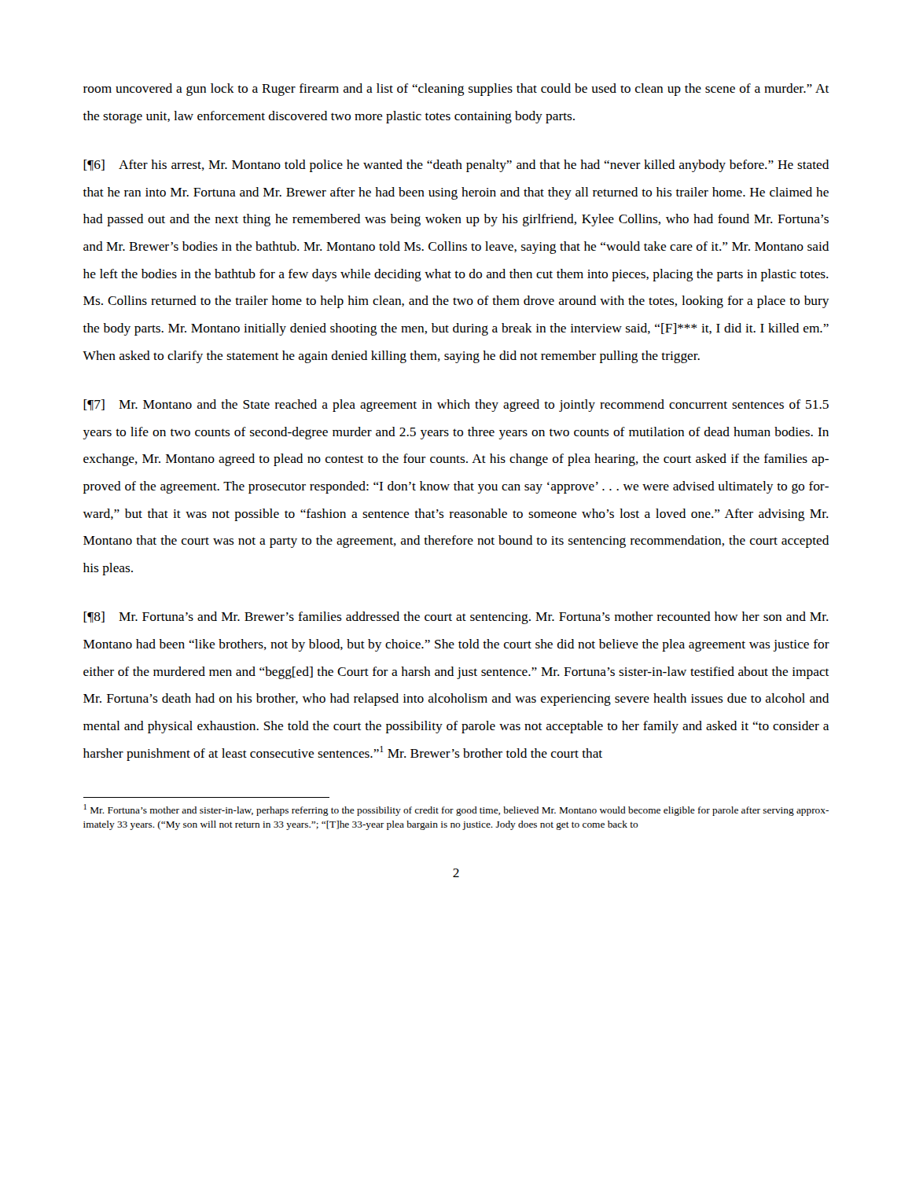room uncovered a gun lock to a Ruger firearm and a list of “cleaning supplies that could be used to clean up the scene of a murder.” At the storage unit, law enforcement discovered two more plastic totes containing body parts.
[¶6] After his arrest, Mr. Montano told police he wanted the “death penalty” and that he had “never killed anybody before.” He stated that he ran into Mr. Fortuna and Mr. Brewer after he had been using heroin and that they all returned to his trailer home. He claimed he had passed out and the next thing he remembered was being woken up by his girlfriend, Kylee Collins, who had found Mr. Fortuna’s and Mr. Brewer’s bodies in the bathtub. Mr. Montano told Ms. Collins to leave, saying that he “would take care of it.” Mr. Montano said he left the bodies in the bathtub for a few days while deciding what to do and then cut them into pieces, placing the parts in plastic totes. Ms. Collins returned to the trailer home to help him clean, and the two of them drove around with the totes, looking for a place to bury the body parts. Mr. Montano initially denied shooting the men, but during a break in the interview said, “[F]*** it, I did it. I killed em.” When asked to clarify the statement he again denied killing them, saying he did not remember pulling the trigger.
[¶7] Mr. Montano and the State reached a plea agreement in which they agreed to jointly recommend concurrent sentences of 51.5 years to life on two counts of second-degree murder and 2.5 years to three years on two counts of mutilation of dead human bodies. In exchange, Mr. Montano agreed to plead no contest to the four counts. At his change of plea hearing, the court asked if the families approved of the agreement. The prosecutor responded: “I don’t know that you can say ‘approve’ . . . we were advised ultimately to go forward,” but that it was not possible to “fashion a sentence that’s reasonable to someone who’s lost a loved one.” After advising Mr. Montano that the court was not a party to the agreement, and therefore not bound to its sentencing recommendation, the court accepted his pleas.
[¶8] Mr. Fortuna’s and Mr. Brewer’s families addressed the court at sentencing. Mr. Fortuna’s mother recounted how her son and Mr. Montano had been “like brothers, not by blood, but by choice.” She told the court she did not believe the plea agreement was justice for either of the murdered men and “begg[ed] the Court for a harsh and just sentence.” Mr. Fortuna’s sister-in-law testified about the impact Mr. Fortuna’s death had on his brother, who had relapsed into alcoholism and was experiencing severe health issues due to alcohol and mental and physical exhaustion. She told the court the possibility of parole was not acceptable to her family and asked it “to consider a harsher punishment of at least consecutive sentences.”1 Mr. Brewer’s brother told the court that
1 Mr. Fortuna’s mother and sister-in-law, perhaps referring to the possibility of credit for good time, believed Mr. Montano would become eligible for parole after serving approximately 33 years. (“My son will not return in 33 years.”; “[T]he 33-year plea bargain is no justice. Jody does not get to come back to
2